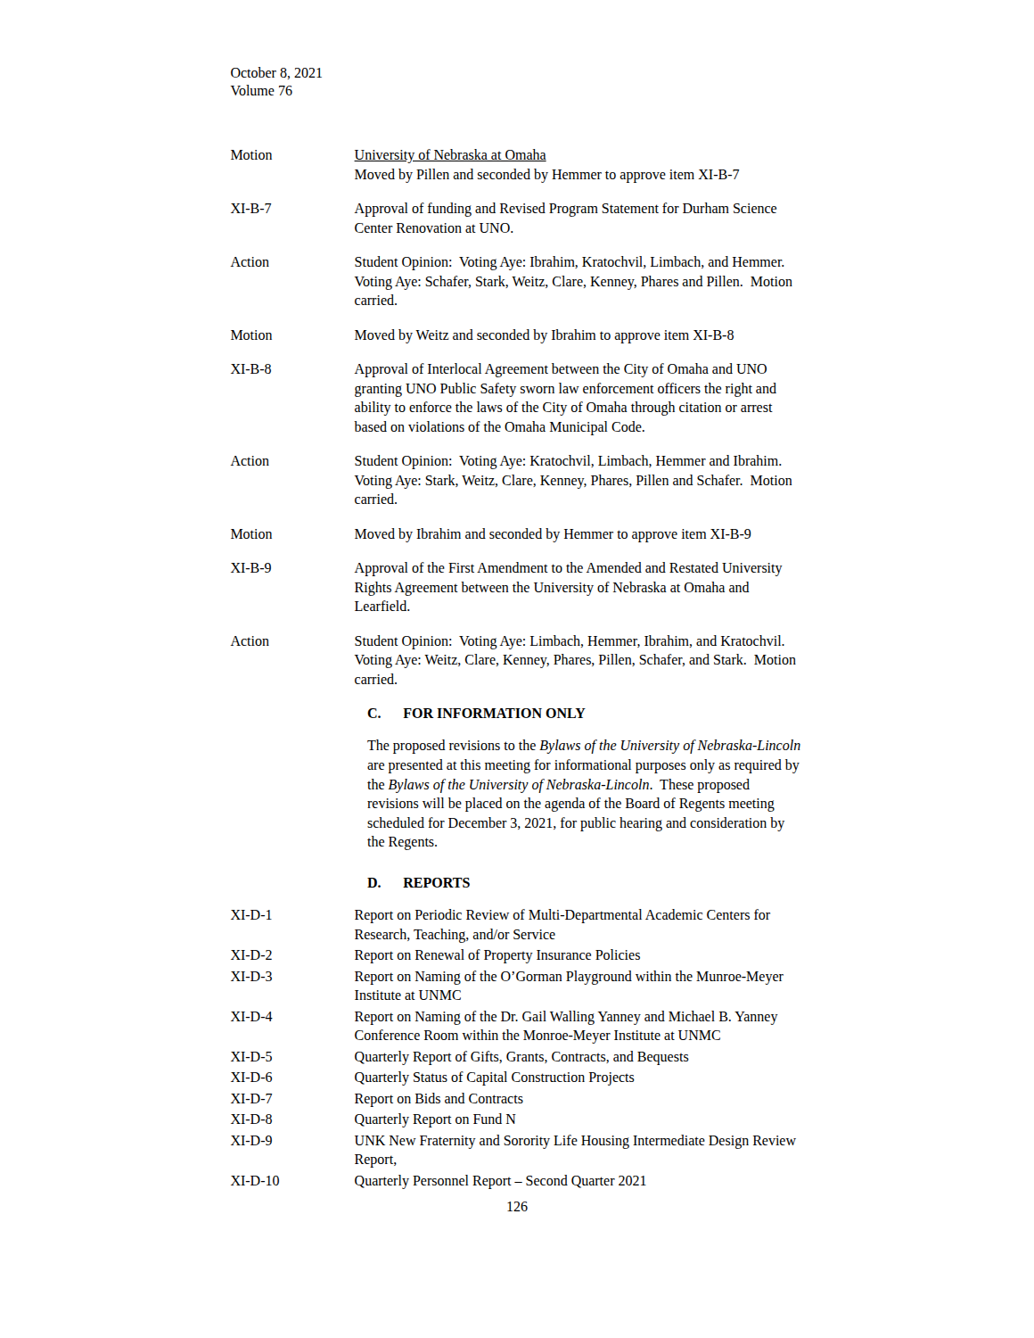October 8, 2021
Volume 76
| Motion | University of Nebraska at Omaha Moved by Pillen and seconded by Hemmer to approve item XI-B-7 |
| XI-B-7 | Approval of funding and Revised Program Statement for Durham Science Center Renovation at UNO. |
| Action | Student Opinion: Voting Aye: Ibrahim, Kratochvil, Limbach, and Hemmer. Voting Aye: Schafer, Stark, Weitz, Clare, Kenney, Phares and Pillen. Motion carried. |
| Motion | Moved by Weitz and seconded by Ibrahim to approve item XI-B-8 |
| XI-B-8 | Approval of Interlocal Agreement between the City of Omaha and UNO granting UNO Public Safety sworn law enforcement officers the right and ability to enforce the laws of the City of Omaha through citation or arrest based on violations of the Omaha Municipal Code. |
| Action | Student Opinion: Voting Aye: Kratochvil, Limbach, Hemmer and Ibrahim. Voting Aye: Stark, Weitz, Clare, Kenney, Phares, Pillen and Schafer. Motion carried. |
| Motion | Moved by Ibrahim and seconded by Hemmer to approve item XI-B-9 |
| XI-B-9 | Approval of the First Amendment to the Amended and Restated University Rights Agreement between the University of Nebraska at Omaha and Learfield. |
| Action | Student Opinion: Voting Aye: Limbach, Hemmer, Ibrahim, and Kratochvil. Voting Aye: Weitz, Clare, Kenney, Phares, Pillen, Schafer, and Stark. Motion carried. |
C. FOR INFORMATION ONLY
The proposed revisions to the Bylaws of the University of Nebraska-Lincoln are presented at this meeting for informational purposes only as required by the Bylaws of the University of Nebraska-Lincoln. These proposed revisions will be placed on the agenda of the Board of Regents meeting scheduled for December 3, 2021, for public hearing and consideration by the Regents.
D. REPORTS
| XI-D-1 | Report on Periodic Review of Multi-Departmental Academic Centers for Research, Teaching, and/or Service |
| XI-D-2 | Report on Renewal of Property Insurance Policies |
| XI-D-3 | Report on Naming of the O’Gorman Playground within the Munroe-Meyer Institute at UNMC |
| XI-D-4 | Report on Naming of the Dr. Gail Walling Yanney and Michael B. Yanney Conference Room within the Monroe-Meyer Institute at UNMC |
| XI-D-5 | Quarterly Report of Gifts, Grants, Contracts, and Bequests |
| XI-D-6 | Quarterly Status of Capital Construction Projects |
| XI-D-7 | Report on Bids and Contracts |
| XI-D-8 | Quarterly Report on Fund N |
| XI-D-9 | UNK New Fraternity and Sorority Life Housing Intermediate Design Review Report, |
| XI-D-10 | Quarterly Personnel Report – Second Quarter 2021 |
126